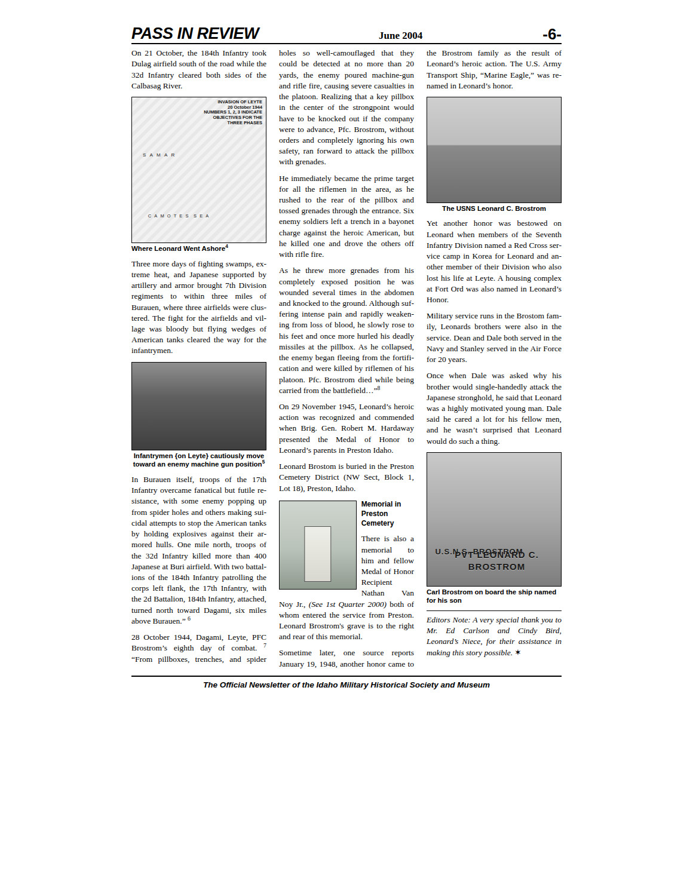PASS IN REVIEW
June 2004
-6-
On 21 October, the 184th Infantry took Dulag airfield south of the road while the 32d Infantry cleared both sides of the Calbasag River.
INVASION OF LEYTE
20 October 1944
NUMBERS 1, 2, 3 INDICATE
OBJECTIVES FOR THE
THREE PHASES
S A M A R
C A M O T E S S E A
Where Leonard Went Ashore4
Three more days of fighting swamps, extreme heat, and Japanese supported by artillery and armor brought 7th Division regiments to within three miles of Burauen, where three airfields were clustered. The fight for the airfields and village was bloody but flying wedges of American tanks cleared the way for the infantrymen.
Infantrymen {on Leyte} cautiously move toward an enemy machine gun position5
In Burauen itself, troops of the 17th Infantry overcame fanatical but futile resistance, with some enemy popping up from spider holes and others making suicidal attempts to stop the American tanks by holding explosives against their armored hulls. One mile north, troops of the 32d Infantry killed more than 400 Japanese at Buri airfield. With two battalions of the 184th Infantry patrolling the corps left flank, the 17th Infantry, with the 2d Battalion, 184th Infantry, attached, turned north toward Dagami, six miles above Burauen.” 6
28 October 1944, Dagami, Leyte, PFC Brostrom’s eighth day of combat. 7 “From pillboxes, trenches, and spider holes so well-camouflaged that they could be detected at no more than 20 yards, the enemy poured machine-gun and rifle fire, causing severe casualties in the platoon. Realizing that a key pillbox in the center of the strongpoint would have to be knocked out if the company were to advance, Pfc. Brostrom, without orders and completely ignoring his own safety, ran forward to attack the pillbox with grenades.
He immediately became the prime target for all the riflemen in the area, as he rushed to the rear of the pillbox and tossed grenades through the entrance. Six enemy soldiers left a trench in a bayonet charge against the heroic American, but he killed one and drove the others off with rifle fire.
As he threw more grenades from his completely exposed position he was wounded several times in the abdomen and knocked to the ground. Although suffering intense pain and rapidly weakening from loss of blood, he slowly rose to his feet and once more hurled his deadly missiles at the pillbox. As he collapsed, the enemy began fleeing from the fortification and were killed by riflemen of his platoon. Pfc. Brostrom died while being carried from the battlefield…”8
On 29 November 1945, Leonard’s heroic action was recognized and commended when Brig. Gen. Robert M. Hardaway presented the Medal of Honor to Leonard’s parents in Preston Idaho.
Leonard Brostom is buried in the Preston Cemetery District (NW Sect, Block 1, Lot 18), Preston, Idaho.
Memorial in Preston Cemetery
There is also a memorial to him and fellow Medal of Honor Recipient Nathan Van Noy Jr., (See 1st Quarter 2000) both of whom entered the service from Preston. Leonard Brostrom's grave is to the right and rear of this memorial.
Sometime later, one source reports January 19, 1948, another honor came to the Brostrom family as the result of Leonard’s heroic action. The U.S. Army Transport Ship, “Marine Eagle,” was renamed in Leonard’s honor.
The USNS Leonard C. Brostrom
Yet another honor was bestowed on Leonard when members of the Seventh Infantry Division named a Red Cross service camp in Korea for Leonard and another member of their Division who also lost his life at Leyte. A housing complex at Fort Ord was also named in Leonard’s Honor.
Military service runs in the Brostom family, Leonards brothers were also in the service. Dean and Dale both served in the Navy and Stanley served in the Air Force for 20 years.
Once when Dale was asked why his brother would single-handedly attack the Japanese stronghold, he said that Leonard was a highly motivated young man. Dale said he cared a lot for his fellow men, and he wasn’t surprised that Leonard would do such a thing.
U.S.N.S. BROSTROM
PVT LEONARD C. BROSTROM
Carl Brostrom on board the ship named for his son
Editors Note: A very special thank you to Mr. Ed Carlson and Cindy Bird, Leonard’s Niece, for their assistance in making this story possible. ✶
The Official Newsletter of the Idaho Military Historical Society and Museum